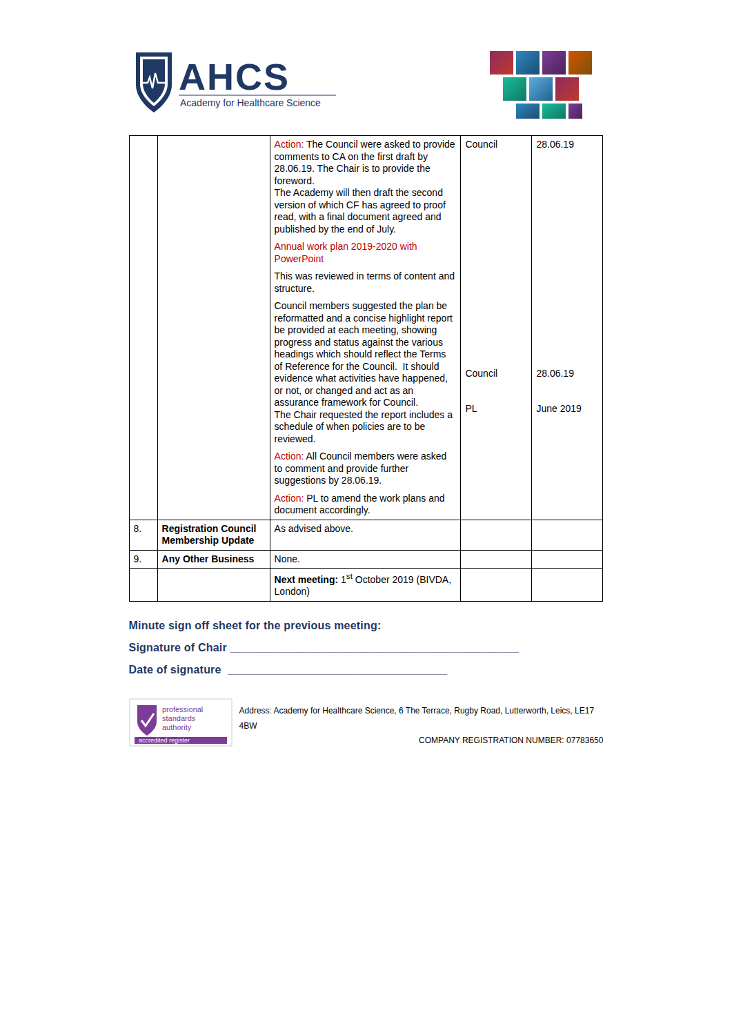AHCS Academy for Healthcare Science
| | | Action: The Council were asked to provide comments to CA on the first draft by 28.06.19. The Chair is to provide the foreword. The Academy will then draft the second version of which CF has agreed to proof read, with a final document agreed and published by the end of July. Annual work plan 2019-2020 with PowerPoint This was reviewed in terms of content and structure. Council members suggested the plan be reformatted and a concise highlight report be provided at each meeting, showing progress and status against the various headings which should reflect the Terms of Reference for the Council. It should evidence what activities have happened, or not, or changed and act as an assurance framework for Council. The Chair requested the report includes a schedule of when policies are to be reviewed. Action: All Council members were asked to comment and provide further suggestions by 28.06.19. Action: PL to amend the work plans and document accordingly. | Council Council PL | 28.06.19 28.06.19 June 2019 |
| 8. | Registration Council Membership Update | As advised above. | | |
| 9. | Any Other Business | None. | | |
| | | Next meeting: 1 st October 2019 (BIVDA, London) | | |
Minute sign off sheet for the previous meeting:
Signature of Chair ______________________________________________
Date of signature ___________________________________
professional standards authority accredited register
Address: Academy for Healthcare Science, 6 The Terrace, Rugby Road, Lutterworth, Leics, LE17 4BW
COMPANY REGISTRATION NUMBER: 07783650